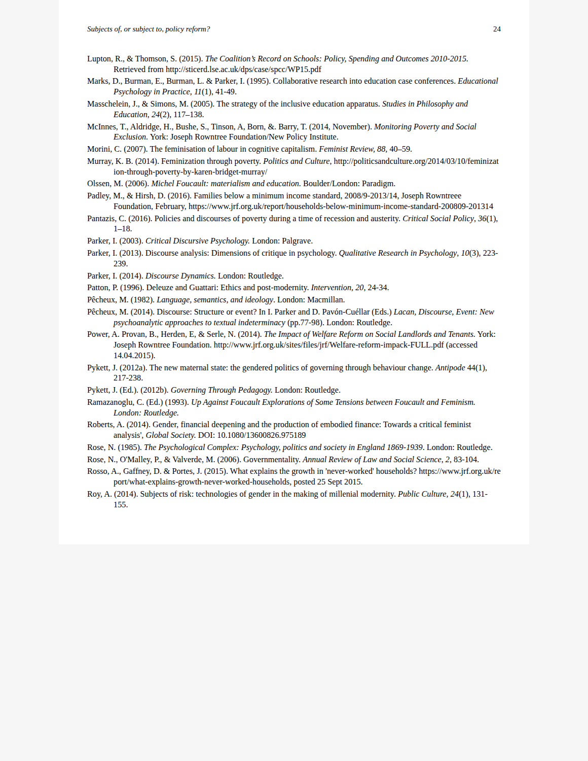Subjects of, or subject to, policy reform? 24
Lupton, R., & Thomson, S. (2015). The Coalition’s Record on Schools: Policy, Spending and Outcomes 2010-2015. Retrieved from http://sticerd.lse.ac.uk/dps/case/spcc/WP15.pdf
Marks, D., Burman, E., Burman, L. & Parker, I. (1995). Collaborative research into education case conferences. Educational Psychology in Practice, 11(1), 41-49.
Masschelein, J., & Simons, M. (2005). The strategy of the inclusive education apparatus. Studies in Philosophy and Education, 24(2), 117–138.
McInnes, T., Aldridge, H., Bushe, S., Tinson, A, Born, &. Barry, T. (2014, November). Monitoring Poverty and Social Exclusion. York: Joseph Rowntree Foundation/New Policy Institute.
Morini, C. (2007). The feminisation of labour in cognitive capitalism. Feminist Review, 88, 40–59.
Murray, K. B. (2014). Feminization through poverty. Politics and Culture, http://politicsandculture.org/2014/03/10/feminization-through-poverty-by-karen-bridget-murray/
Olssen, M. (2006). Michel Foucault: materialism and education. Boulder/London: Paradigm.
Padley, M., & Hirsh, D. (2016). Families below a minimum income standard, 2008/9-2013/14, Joseph Rowntreee Foundation, February, https://www.jrf.org.uk/report/households-below-minimum-income-standard-200809-201314
Pantazis, C. (2016). Policies and discourses of poverty during a time of recession and austerity. Critical Social Policy, 36(1), 1–18.
Parker, I. (2003). Critical Discursive Psychology. London: Palgrave.
Parker, I. (2013). Discourse analysis: Dimensions of critique in psychology. Qualitative Research in Psychology, 10(3), 223-239.
Parker, I. (2014). Discourse Dynamics. London: Routledge.
Patton, P. (1996). Deleuze and Guattari: Ethics and post-modernity. Intervention, 20, 24-34.
Pêcheux, M. (1982). Language, semantics, and ideology. London: Macmillan.
Pêcheux, M. (2014). Discourse: Structure or event? In I. Parker and D. Pavón-Cuéllar (Eds.) Lacan, Discourse, Event: New psychoanalytic approaches to textual indeterminacy (pp.77-98). London: Routledge.
Power, A. Provan, B., Herden, E, & Serle, N. (2014). The Impact of Welfare Reform on Social Landlords and Tenants. York: Joseph Rowntree Foundation. http://www.jrf.org.uk/sites/files/jrf/Welfare-reform-impack-FULL.pdf (accessed 14.04.2015).
Pykett, J. (2012a). The new maternal state: the gendered politics of governing through behaviour change. Antipode 44(1), 217-238.
Pykett, J. (Ed.). (2012b). Governing Through Pedagogy. London: Routledge.
Ramazanoglu, C. (Ed.) (1993). Up Against Foucault Explorations of Some Tensions between Foucault and Feminism. London: Routledge.
Roberts, A. (2014). Gender, financial deepening and the production of embodied finance: Towards a critical feminist analysis', Global Society. DOI: 10.1080/13600826.975189
Rose, N. (1985). The Psychological Complex: Psychology, politics and society in England 1869-1939. London: Routledge.
Rose, N., O'Malley, P., & Valverde, M. (2006). Governmentality. Annual Review of Law and Social Science, 2, 83-104.
Rosso, A., Gaffney, D. & Portes, J. (2015). What explains the growth in 'never-worked' households? https://www.jrf.org.uk/report/what-explains-growth-never-worked-households, posted 25 Sept 2015.
Roy, A. (2014). Subjects of risk: technologies of gender in the making of millenial modernity. Public Culture, 24(1), 131-155.